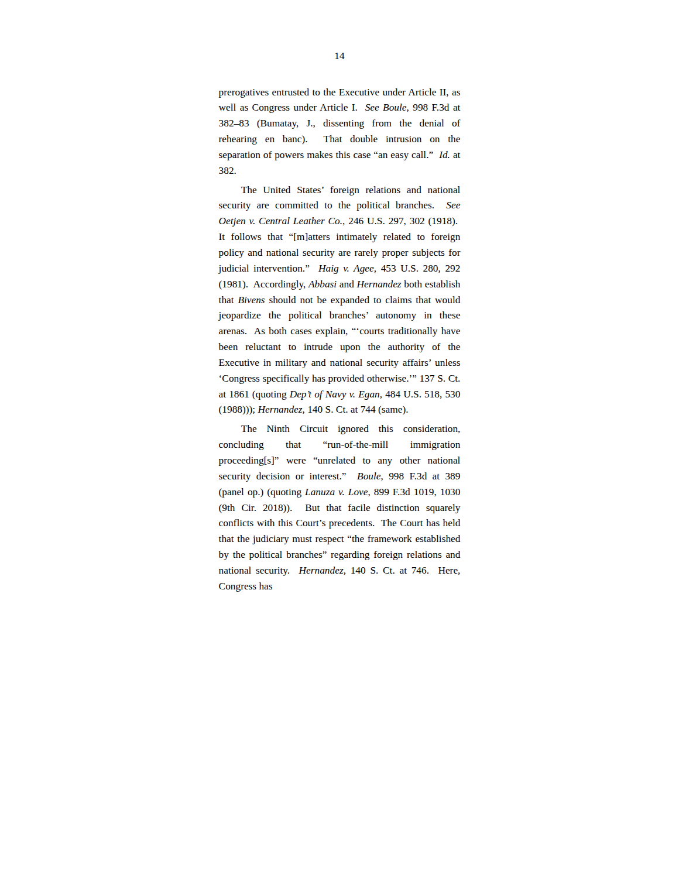14
prerogatives entrusted to the Executive under Article II, as well as Congress under Article I. See Boule, 998 F.3d at 382–83 (Bumatay, J., dissenting from the denial of rehearing en banc). That double intrusion on the separation of powers makes this case “an easy call.” Id. at 382.
The United States’ foreign relations and national security are committed to the political branches. See Oetjen v. Central Leather Co., 246 U.S. 297, 302 (1918). It follows that “[m]atters intimately related to foreign policy and national security are rarely proper subjects for judicial intervention.” Haig v. Agee, 453 U.S. 280, 292 (1981). Accordingly, Abbasi and Hernandez both establish that Bivens should not be expanded to claims that would jeopardize the political branches’ autonomy in these arenas. As both cases explain, “‘courts traditionally have been reluctant to intrude upon the authority of the Executive in military and national security affairs’ unless ‘Congress specifically has provided otherwise.’” 137 S. Ct. at 1861 (quoting Dep’t of Navy v. Egan, 484 U.S. 518, 530 (1988))); Hernandez, 140 S. Ct. at 744 (same).
The Ninth Circuit ignored this consideration, concluding that “run-of-the-mill immigration proceeding[s]” were “unrelated to any other national security decision or interest.” Boule, 998 F.3d at 389 (panel op.) (quoting Lanuza v. Love, 899 F.3d 1019, 1030 (9th Cir. 2018)). But that facile distinction squarely conflicts with this Court’s precedents. The Court has held that the judiciary must respect “the framework established by the political branches” regarding foreign relations and national security. Hernandez, 140 S. Ct. at 746. Here, Congress has